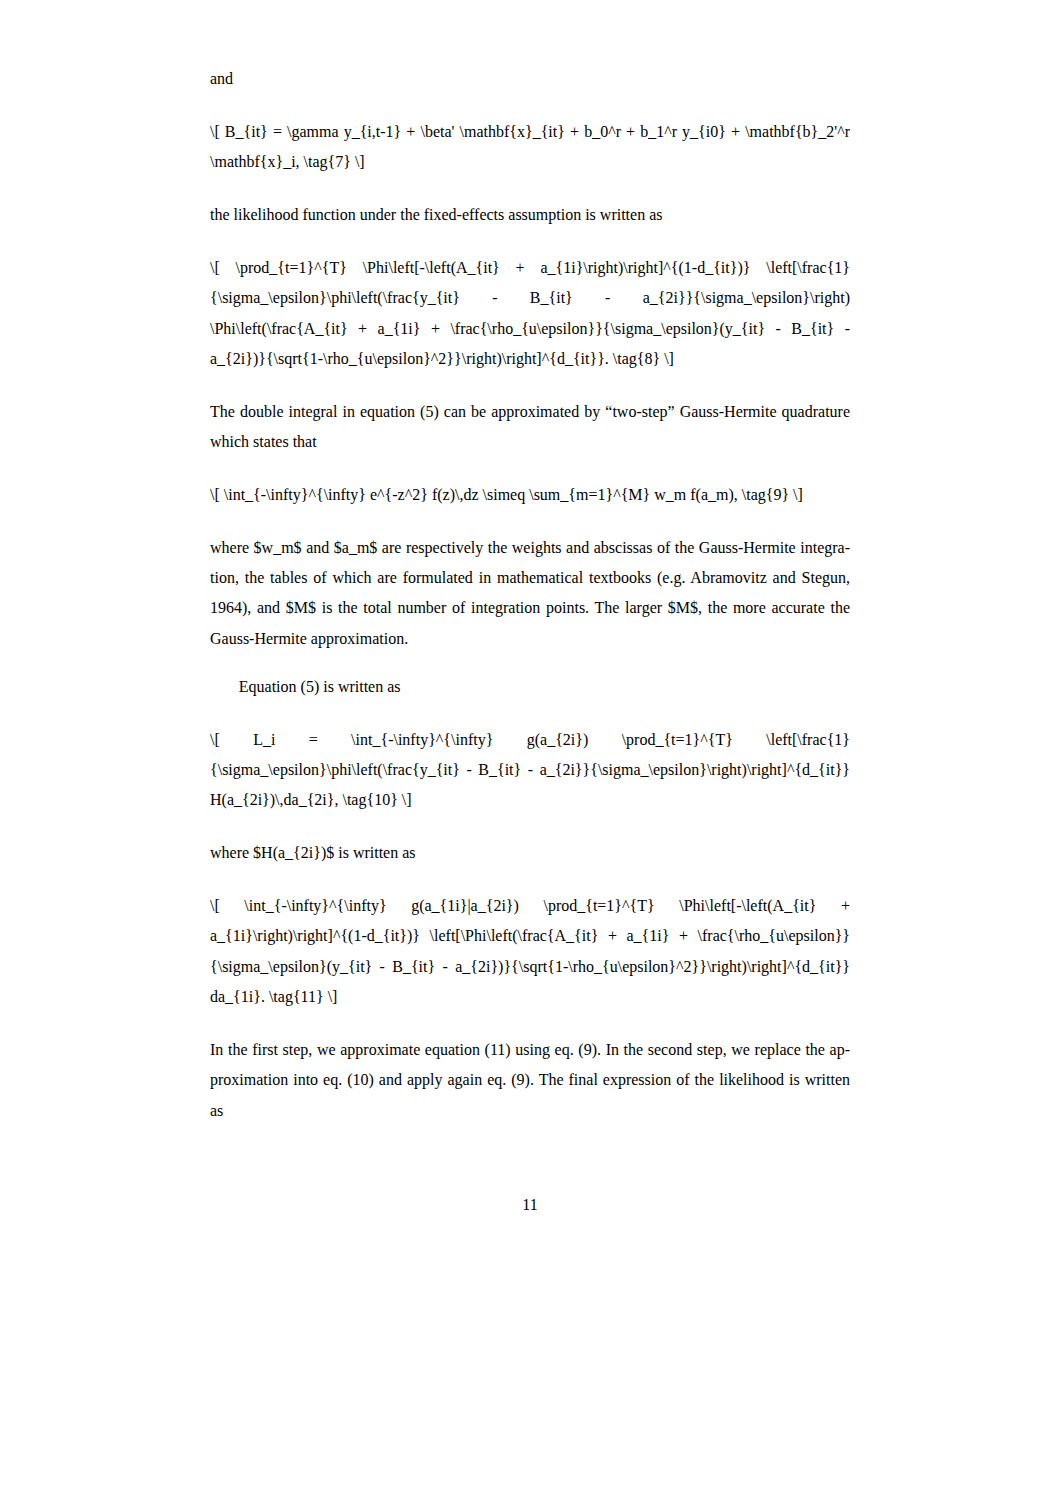and
\[ B_{it} = \gamma y_{i,t-1} + \beta' \mathbf{x}_{it} + b_0^r + b_1^r y_{i0} + \mathbf{b}_2'^r \mathbf{x}_i, \tag{7} \]
the likelihood function under the fixed-effects assumption is written as
\[ \prod_{t=1}^{T} \Phi\left[-\left(A_{it} + a_{1i}\right)\right]^{(1-d_{it})} \left[\frac{1}{\sigma_\epsilon}\phi\left(\frac{y_{it} - B_{it} - a_{2i}}{\sigma_\epsilon}\right) \Phi\left(\frac{A_{it} + a_{1i} + \frac{\rho_{u\epsilon}}{\sigma_\epsilon}(y_{it} - B_{it} - a_{2i})}{\sqrt{1-\rho_{u\epsilon}^2}}\right)\right]^{d_{it}}. \tag{8} \]
The double integral in equation (5) can be approximated by “two-step” Gauss-Hermite quadrature which states that
\[ \int_{-\infty}^{\infty} e^{-z^2} f(z)\,dz \simeq \sum_{m=1}^{M} w_m f(a_m), \tag{9} \]
where $w_m$ and $a_m$ are respectively the weights and abscissas of the Gauss-Hermite integration, the tables of which are formulated in mathematical textbooks (e.g. Abramovitz and Stegun, 1964), and $M$ is the total number of integration points. The larger $M$, the more accurate the Gauss-Hermite approximation.
Equation (5) is written as
\[ L_i = \int_{-\infty}^{\infty} g(a_{2i}) \prod_{t=1}^{T} \left[\frac{1}{\sigma_\epsilon}\phi\left(\frac{y_{it} - B_{it} - a_{2i}}{\sigma_\epsilon}\right)\right]^{d_{it}} H(a_{2i})\,da_{2i}, \tag{10} \]
where $H(a_{2i})$ is written as
\[ \int_{-\infty}^{\infty} g(a_{1i}|a_{2i}) \prod_{t=1}^{T} \Phi\left[-\left(A_{it} + a_{1i}\right)\right]^{(1-d_{it})} \left[\Phi\left(\frac{A_{it} + a_{1i} + \frac{\rho_{u\epsilon}}{\sigma_\epsilon}(y_{it} - B_{it} - a_{2i})}{\sqrt{1-\rho_{u\epsilon}^2}}\right)\right]^{d_{it}} da_{1i}. \tag{11} \]
In the first step, we approximate equation (11) using eq. (9). In the second step, we replace the approximation into eq. (10) and apply again eq. (9). The final expression of the likelihood is written as
11